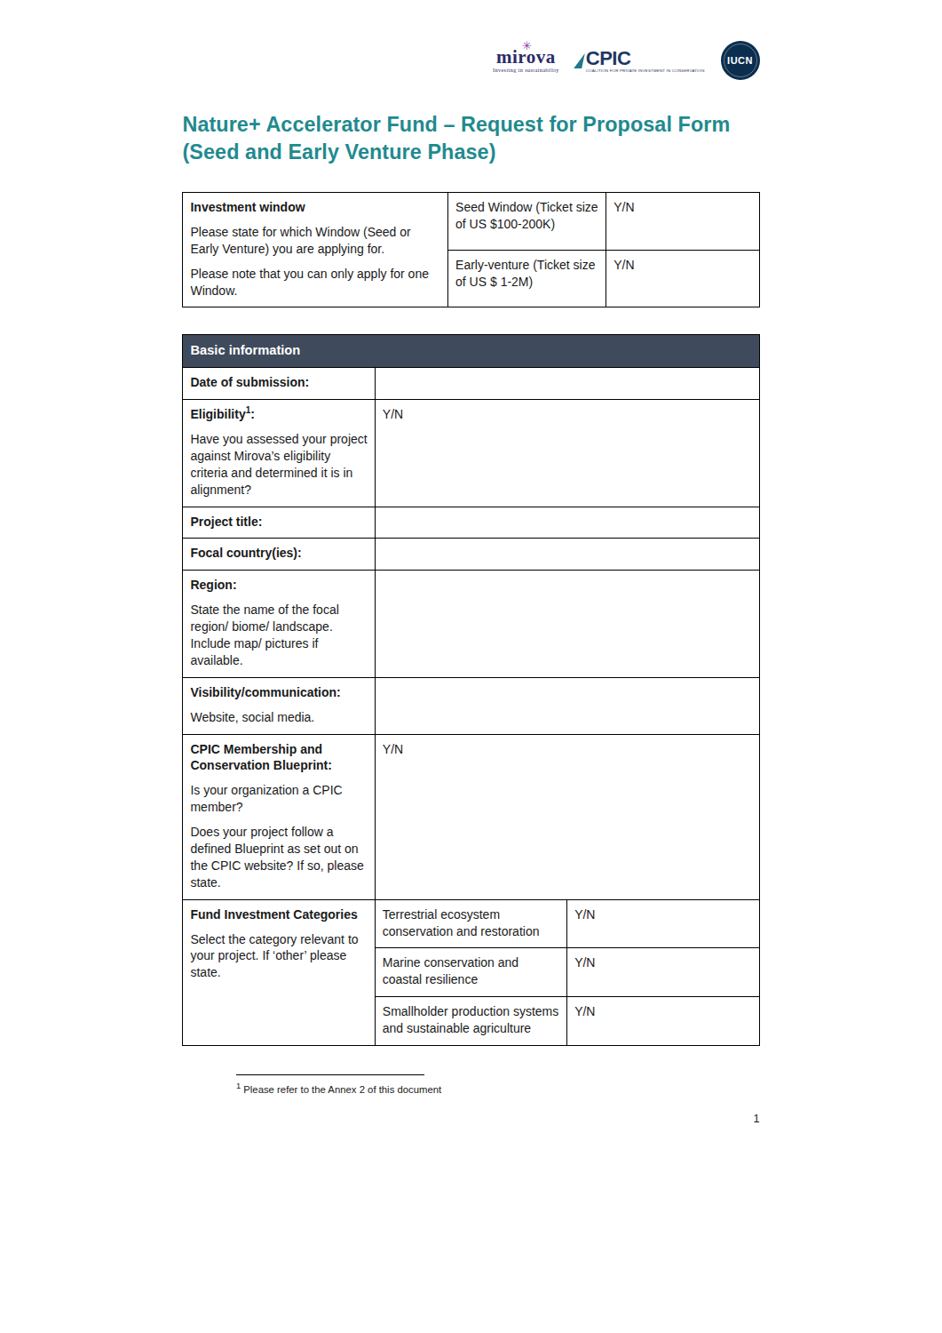✳
mirova
Investing in sustainability
CPIC COALITION FOR PRIVATE INVESTMENT IN CONSERVATION
IUCN
Nature+ Accelerator Fund – Request for Proposal Form (Seed and Early Venture Phase)
| Investment window Please state for which Window (Seed or Early Venture) you are applying for. Please note that you can only apply for one Window. | Seed Window (Ticket size of US $100-200K) | Y/N |
| Early-venture (Ticket size of US $ 1-2M) | Y/N |
| Basic information |
| Date of submission: | |
| Eligibility 1 : Have you assessed your project against Mirova’s eligibility criteria and determined it is in alignment? | Y/N |
| Project title: | |
| Focal country(ies): | |
| Region: State the name of the focal region/ biome/ landscape. Include map/ pictures if available. | |
| Visibility/communication: Website, social media. | |
| CPIC Membership and Conservation Blueprint: Is your organization a CPIC member? Does your project follow a defined Blueprint as set out on the CPIC website? If so, please state. | Y/N |
| Fund Investment Categories Select the category relevant to your project. If ‘other’ please state. | Terrestrial ecosystem conservation and restoration | Y/N |
| Marine conservation and coastal resilience | Y/N |
| Smallholder production systems and sustainable agriculture | Y/N |
1 Please refer to the Annex 2 of this document
1